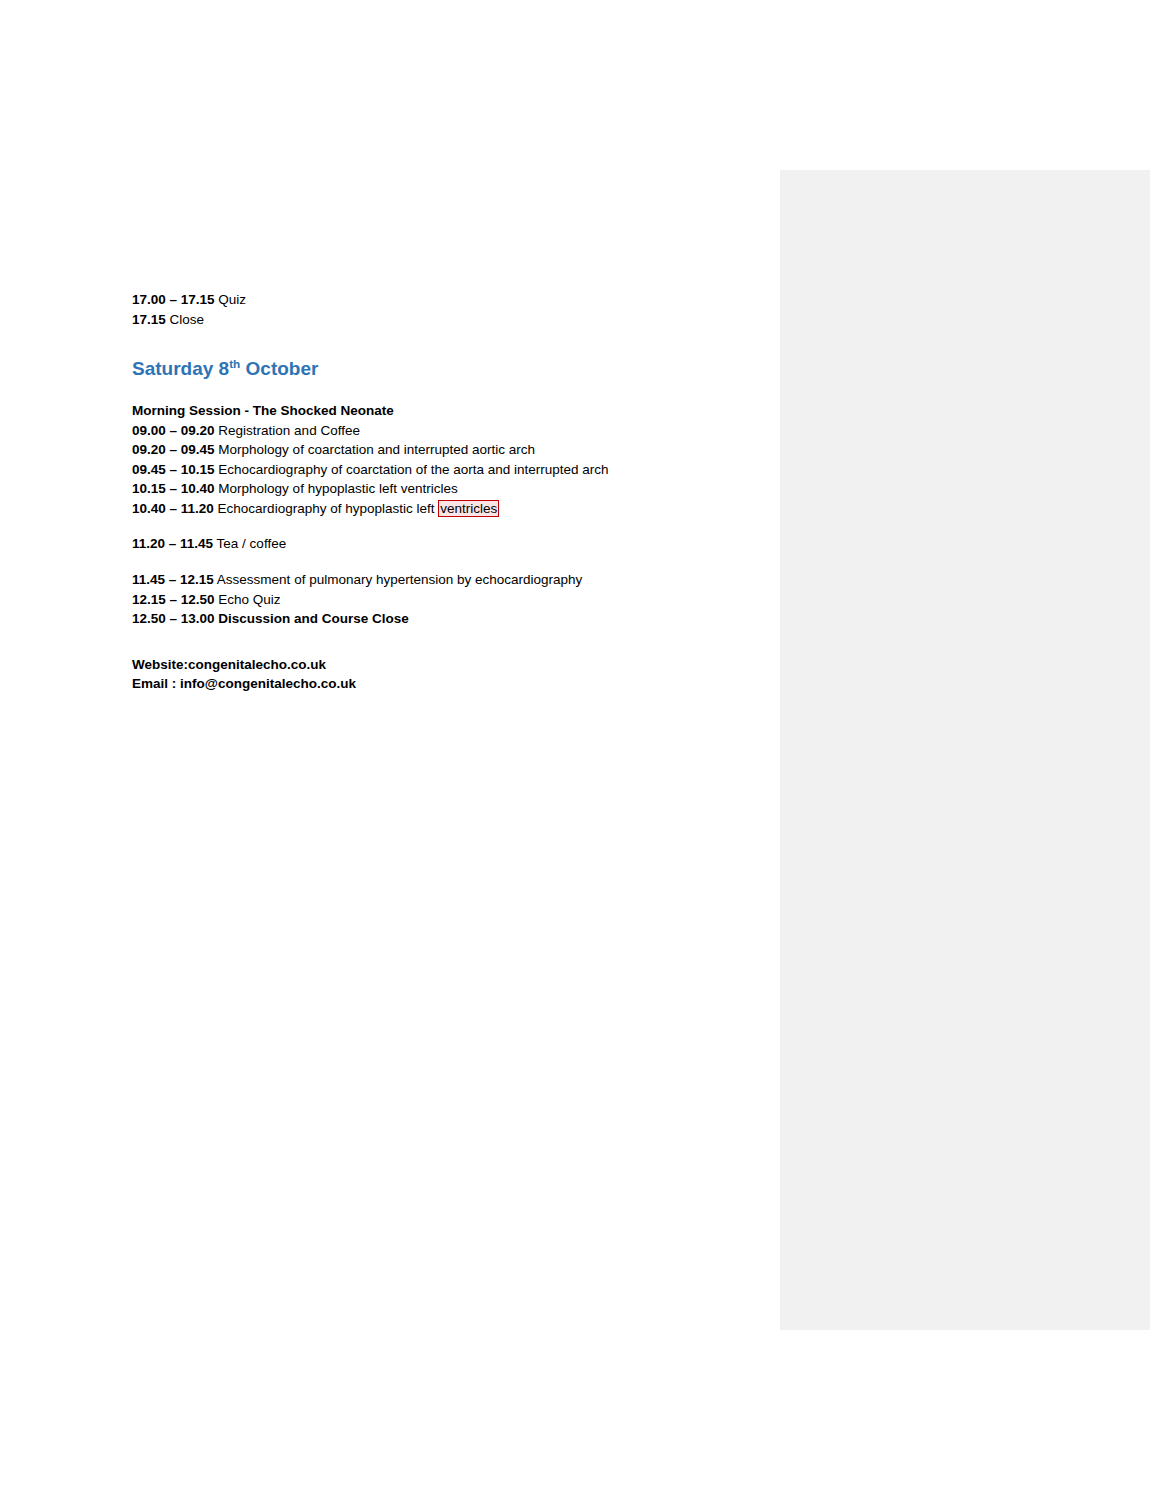17.00 – 17.15 Quiz
17.15 Close
Saturday 8th October
Morning Session - The Shocked Neonate
09.00 – 09.20 Registration and Coffee
09.20 – 09.45 Morphology of coarctation and interrupted aortic arch
09.45 – 10.15 Echocardiography of coarctation of the aorta and interrupted arch
10.15 – 10.40 Morphology of hypoplastic left ventricles
10.40 – 11.20 Echocardiography of hypoplastic left ventricles
11.20 – 11.45 Tea / coffee
11.45 – 12.15 Assessment of pulmonary hypertension by echocardiography
12.15 – 12.50 Echo Quiz
12.50 – 13.00 Discussion and Course Close
Website:congenitalecho.co.uk
Email : info@congenitalecho.co.uk